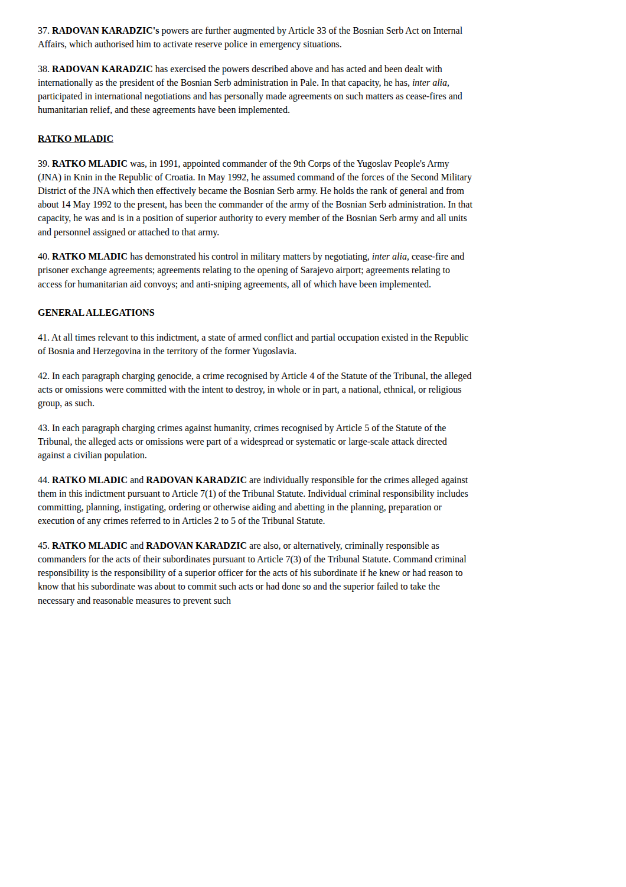37. RADOVAN KARADZIC's powers are further augmented by Article 33 of the Bosnian Serb Act on Internal Affairs, which authorised him to activate reserve police in emergency situations.
38. RADOVAN KARADZIC has exercised the powers described above and has acted and been dealt with internationally as the president of the Bosnian Serb administration in Pale. In that capacity, he has, inter alia, participated in international negotiations and has personally made agreements on such matters as cease-fires and humanitarian relief, and these agreements have been implemented.
RATKO MLADIC
39. RATKO MLADIC was, in 1991, appointed commander of the 9th Corps of the Yugoslav People's Army (JNA) in Knin in the Republic of Croatia. In May 1992, he assumed command of the forces of the Second Military District of the JNA which then effectively became the Bosnian Serb army. He holds the rank of general and from about 14 May 1992 to the present, has been the commander of the army of the Bosnian Serb administration. In that capacity, he was and is in a position of superior authority to every member of the Bosnian Serb army and all units and personnel assigned or attached to that army.
40. RATKO MLADIC has demonstrated his control in military matters by negotiating, inter alia, cease-fire and prisoner exchange agreements; agreements relating to the opening of Sarajevo airport; agreements relating to access for humanitarian aid convoys; and anti-sniping agreements, all of which have been implemented.
GENERAL ALLEGATIONS
41. At all times relevant to this indictment, a state of armed conflict and partial occupation existed in the Republic of Bosnia and Herzegovina in the territory of the former Yugoslavia.
42. In each paragraph charging genocide, a crime recognised by Article 4 of the Statute of the Tribunal, the alleged acts or omissions were committed with the intent to destroy, in whole or in part, a national, ethnical, or religious group, as such.
43. In each paragraph charging crimes against humanity, crimes recognised by Article 5 of the Statute of the Tribunal, the alleged acts or omissions were part of a widespread or systematic or large-scale attack directed against a civilian population.
44. RATKO MLADIC and RADOVAN KARADZIC are individually responsible for the crimes alleged against them in this indictment pursuant to Article 7(1) of the Tribunal Statute. Individual criminal responsibility includes committing, planning, instigating, ordering or otherwise aiding and abetting in the planning, preparation or execution of any crimes referred to in Articles 2 to 5 of the Tribunal Statute.
45. RATKO MLADIC and RADOVAN KARADZIC are also, or alternatively, criminally responsible as commanders for the acts of their subordinates pursuant to Article 7(3) of the Tribunal Statute. Command criminal responsibility is the responsibility of a superior officer for the acts of his subordinate if he knew or had reason to know that his subordinate was about to commit such acts or had done so and the superior failed to take the necessary and reasonable measures to prevent such